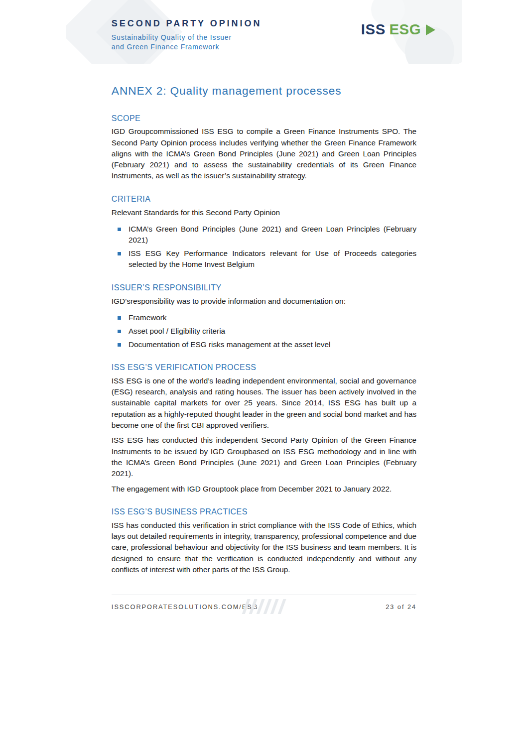Second Party Opinion
Sustainability Quality of the Issuer
and Green Finance Framework
ISS ESG
ANNEX 2: Quality management processes
Scope
IGD Groupcommissioned ISS ESG to compile a Green Finance Instruments SPO. The Second Party Opinion process includes verifying whether the Green Finance Framework aligns with the ICMA’s Green Bond Principles (June 2021) and Green Loan Principles (February 2021) and to assess the sustainability credentials of its Green Finance Instruments, as well as the issuer’s sustainability strategy.
Criteria
Relevant Standards for this Second Party Opinion
ICMA’s Green Bond Principles (June 2021) and Green Loan Principles (February 2021)
ISS ESG Key Performance Indicators relevant for Use of Proceeds categories selected by the Home Invest Belgium
Issuer’s responsibility
IGD’sresponsibility was to provide information and documentation on:
Framework
Asset pool / Eligibility criteria
Documentation of ESG risks management at the asset level
ISS ESG’s verification process
ISS ESG is one of the world’s leading independent environmental, social and governance (ESG) research, analysis and rating houses. The issuer has been actively involved in the sustainable capital markets for over 25 years. Since 2014, ISS ESG has built up a reputation as a highly-reputed thought leader in the green and social bond market and has become one of the first CBI approved verifiers.
ISS ESG has conducted this independent Second Party Opinion of the Green Finance Instruments to be issued by IGD Groupbased on ISS ESG methodology and in line with the ICMA’s Green Bond Principles (June 2021) and Green Loan Principles (February 2021).
The engagement with IGD Grouptook place from December 2021 to January 2022.
ISS ESG’s business practices
ISS has conducted this verification in strict compliance with the ISS Code of Ethics, which lays out detailed requirements in integrity, transparency, professional competence and due care, professional behaviour and objectivity for the ISS business and team members. It is designed to ensure that the verification is conducted independently and without any conflicts of interest with other parts of the ISS Group.
ISSCORPORATESOLUTIONS.COM/ESG
23 of 24